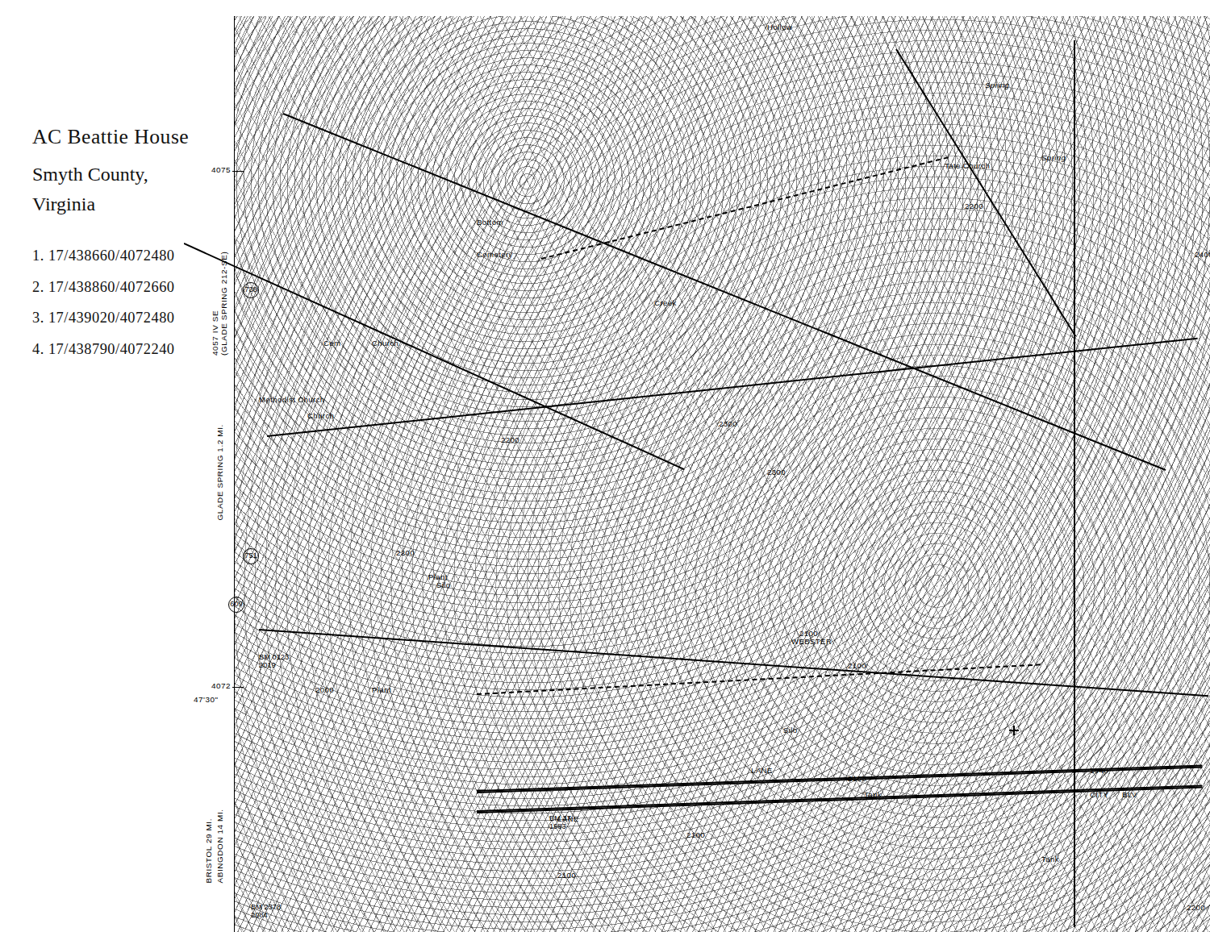AC Beattie House
Smyth County,
Virginia
1. 17/438660/4072480
2. 17/438860/4072660
3. 17/439020/4072480
4. 17/438790/4072240
Hollow Spring Tate Church Spring 2200 2400 Bottom Cemetery Church Cem Methodist Church Church Creek 2200 2300 2300 2200 Plant Silo 2100 WEBSTER 2100 Plant 2000 Silo LANE 2100 Tank CITY BLV 1940 LANE 2100 2100 2200 Tank 738 751 609 BM 0123
2019 BM 37
1983 BM 2378
2084
4075 4072 47'30" 4057 IV SE
(GLADE SPRING 212-SE) GLADE SPRING 1.2 MI. BRISTOL 29 MI. ABINGDON 14 MI.